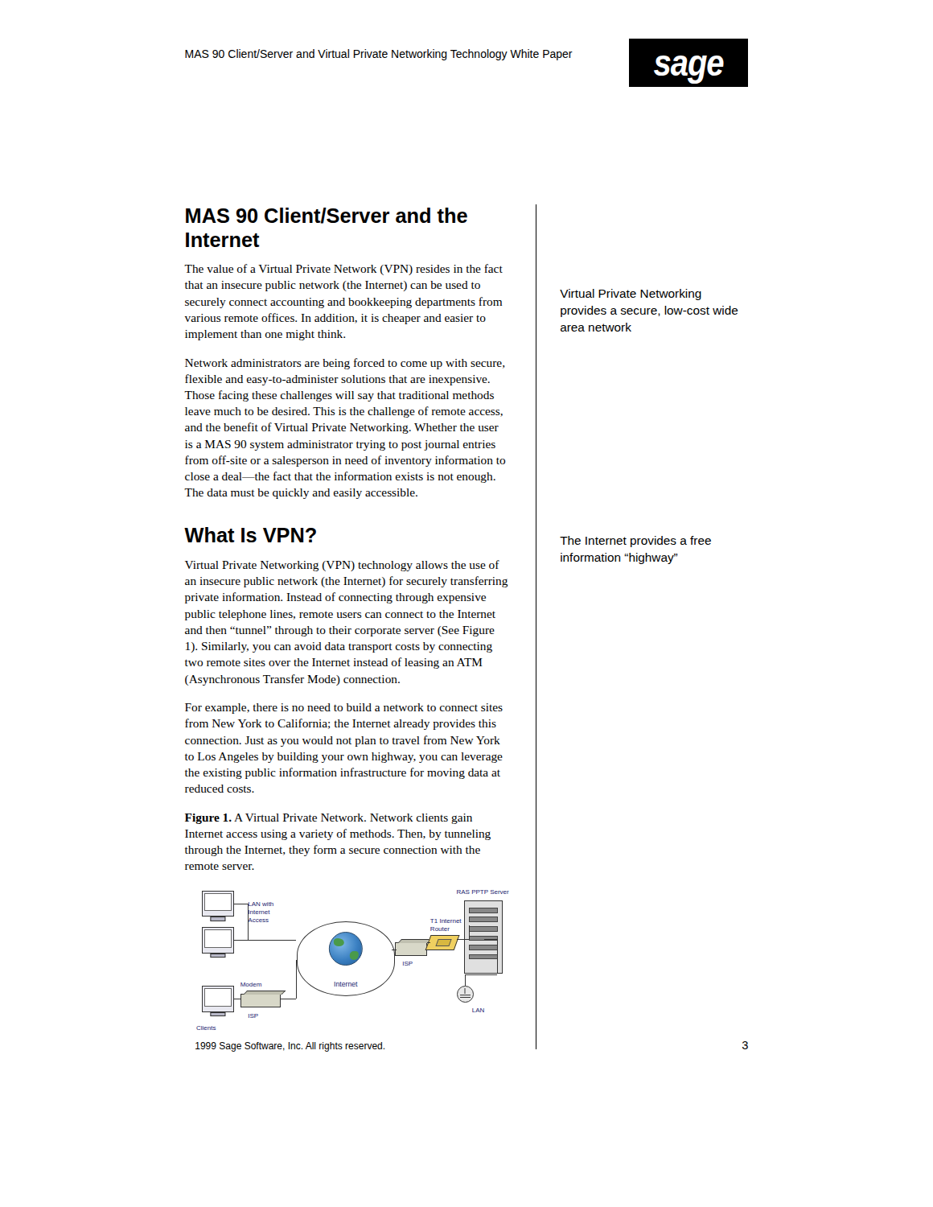MAS 90 Client/Server and Virtual Private Networking Technology White Paper
sage
MAS 90 Client/Server and the Internet
The value of a Virtual Private Network (VPN) resides in the fact that an insecure public network (the Internet) can be used to securely connect accounting and bookkeeping departments from various remote offices. In addition, it is cheaper and easier to implement than one might think.
Network administrators are being forced to come up with secure, flexible and easy-to-administer solutions that are inexpensive. Those facing these challenges will say that traditional methods leave much to be desired. This is the challenge of remote access, and the benefit of Virtual Private Networking. Whether the user is a MAS 90 system administrator trying to post journal entries from off-site or a salesperson in need of inventory information to close a deal—the fact that the information exists is not enough. The data must be quickly and easily accessible.
What Is VPN?
Virtual Private Networking (VPN) technology allows the use of an insecure public network (the Internet) for securely transferring private information. Instead of connecting through expensive public telephone lines, remote users can connect to the Internet and then “tunnel” through to their corporate server (See Figure 1). Similarly, you can avoid data transport costs by connecting two remote sites over the Internet instead of leasing an ATM (Asynchronous Transfer Mode) connection.
For example, there is no need to build a network to connect sites from New York to California; the Internet already provides this connection. Just as you would not plan to travel from New York to Los Angeles by building your own highway, you can leverage the existing public information infrastructure for moving data at reduced costs.
Figure 1. A Virtual Private Network. Network clients gain Internet access using a variety of methods. Then, by tunneling through the Internet, they form a secure connection with the remote server.
Clients
LAN with
Internet
Access
Modem
ISP
Internet
ISP
T1 Internet
Router
RAS PPTP Server
LAN
Virtual Private Networking provides a secure, low-cost wide area network
The Internet provides a free information “highway”
 1999 Sage Software, Inc. All rights reserved.
3